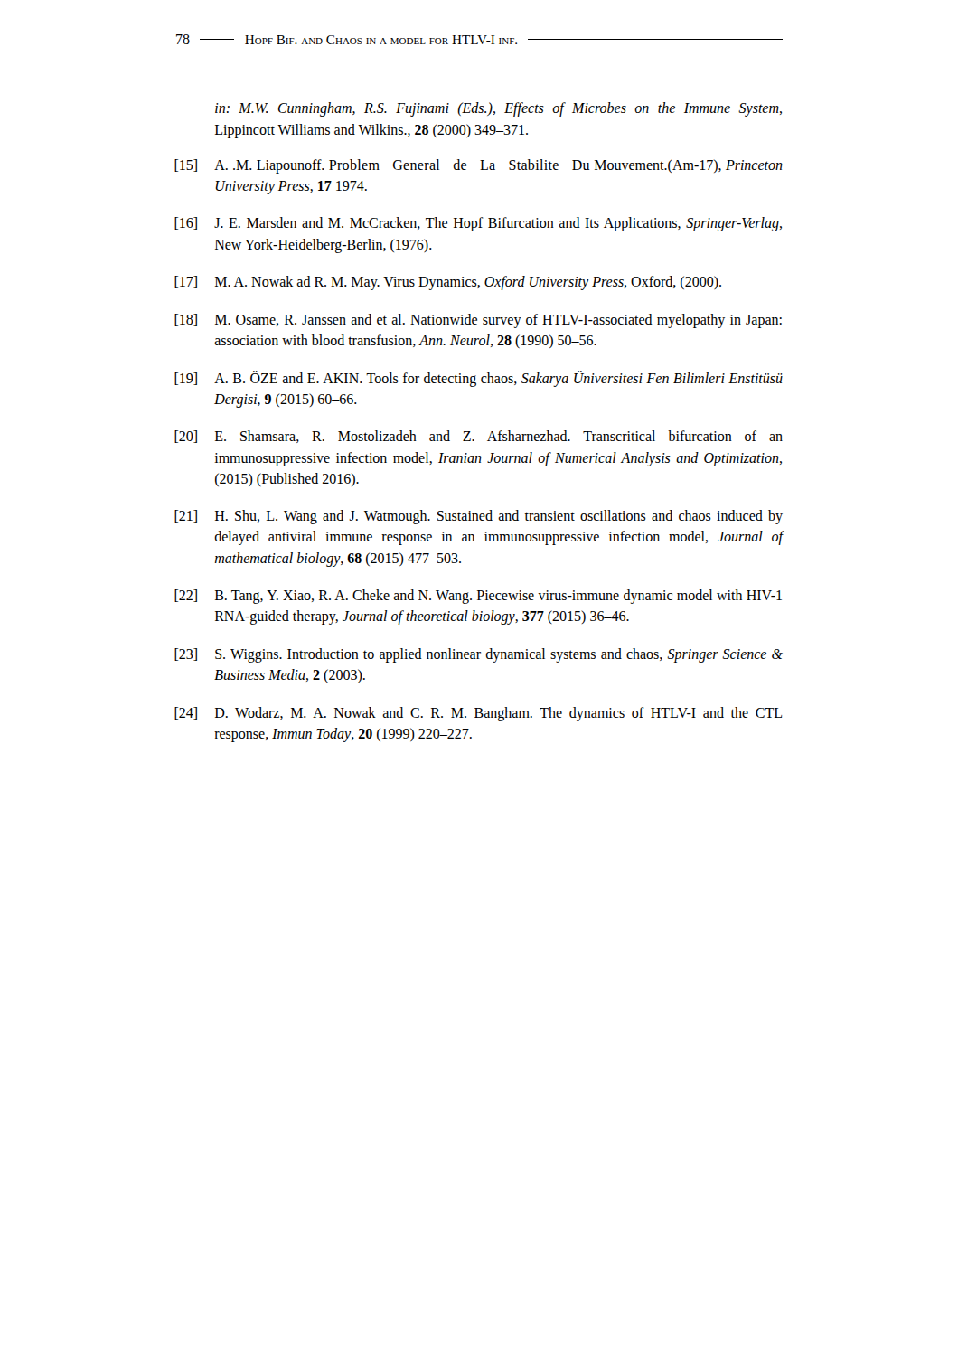78 Hopf Bif. and Chaos in a model for HTLV-I inf.
in: M.W. Cunningham, R.S. Fujinami (Eds.), Effects of Microbes on the Immune System, Lippincott Williams and Wilkins., 28 (2000) 349–371.
[15] A. .M. Liapounoff. Problem General de La Stabilite Du Mouvement.(Am-17), Princeton University Press, 17 1974.
[16] J. E. Marsden and M. McCracken, The Hopf Bifurcation and Its Applications, Springer-Verlag, New York-Heidelberg-Berlin, (1976).
[17] M. A. Nowak ad R. M. May. Virus Dynamics, Oxford University Press, Oxford, (2000).
[18] M. Osame, R. Janssen and et al. Nationwide survey of HTLV-I-associated myelopathy in Japan: association with blood transfusion, Ann. Neurol, 28 (1990) 50–56.
[19] A. B. ÖZE and E. AKIN. Tools for detecting chaos, Sakarya Üniversitesi Fen Bilimleri Enstitüsü Dergisi, 9 (2015) 60–66.
[20] E. Shamsara, R. Mostolizadeh and Z. Afsharnezhad. Transcritical bifurcation of an immunosuppressive infection model, Iranian Journal of Numerical Analysis and Optimization, (2015) (Published 2016).
[21] H. Shu, L. Wang and J. Watmough. Sustained and transient oscillations and chaos induced by delayed antiviral immune response in an immunosuppressive infection model, Journal of mathematical biology, 68 (2015) 477–503.
[22] B. Tang, Y. Xiao, R. A. Cheke and N. Wang. Piecewise virus-immune dynamic model with HIV-1 RNA-guided therapy, Journal of theoretical biology, 377 (2015) 36–46.
[23] S. Wiggins. Introduction to applied nonlinear dynamical systems and chaos, Springer Science & Business Media, 2 (2003).
[24] D. Wodarz, M. A. Nowak and C. R. M. Bangham. The dynamics of HTLV-I and the CTL response, Immun Today, 20 (1999) 220–227.